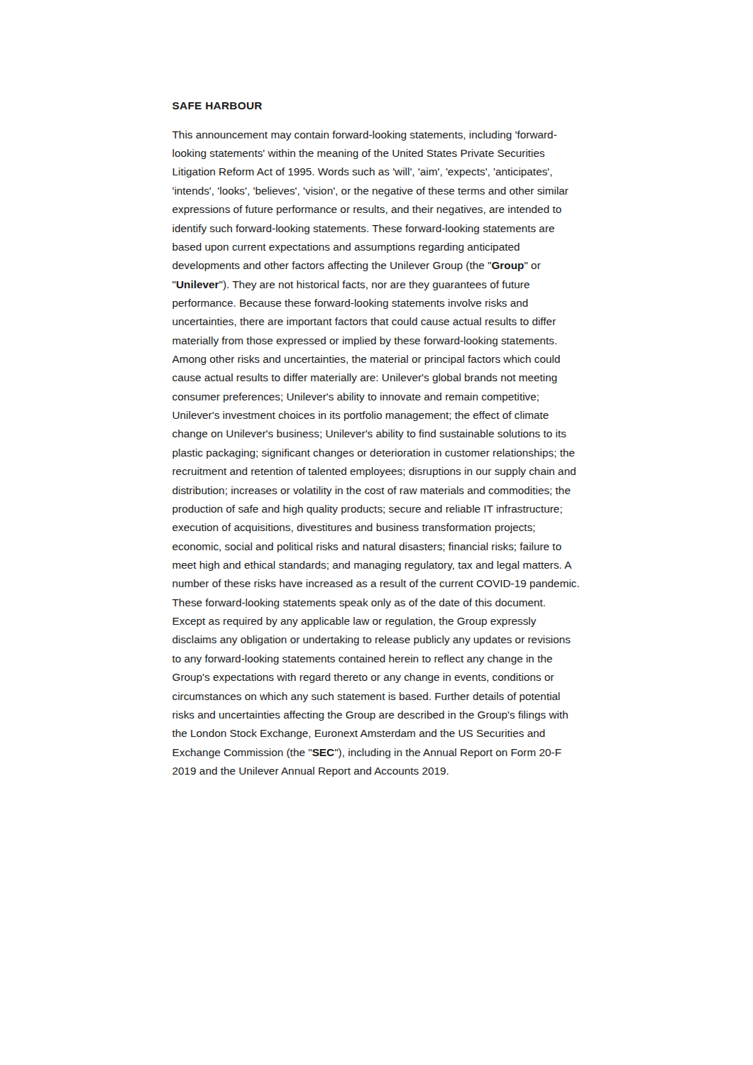SAFE HARBOUR
This announcement may contain forward-looking statements, including 'forward-looking statements' within the meaning of the United States Private Securities Litigation Reform Act of 1995. Words such as 'will', 'aim', 'expects', 'anticipates', 'intends', 'looks', 'believes', 'vision', or the negative of these terms and other similar expressions of future performance or results, and their negatives, are intended to identify such forward-looking statements. These forward-looking statements are based upon current expectations and assumptions regarding anticipated developments and other factors affecting the Unilever Group (the "Group" or "Unilever"). They are not historical facts, nor are they guarantees of future performance. Because these forward-looking statements involve risks and uncertainties, there are important factors that could cause actual results to differ materially from those expressed or implied by these forward-looking statements. Among other risks and uncertainties, the material or principal factors which could cause actual results to differ materially are: Unilever's global brands not meeting consumer preferences; Unilever's ability to innovate and remain competitive; Unilever's investment choices in its portfolio management; the effect of climate change on Unilever's business; Unilever's ability to find sustainable solutions to its plastic packaging; significant changes or deterioration in customer relationships; the recruitment and retention of talented employees; disruptions in our supply chain and distribution; increases or volatility in the cost of raw materials and commodities; the production of safe and high quality products; secure and reliable IT infrastructure; execution of acquisitions, divestitures and business transformation projects; economic, social and political risks and natural disasters; financial risks; failure to meet high and ethical standards; and managing regulatory, tax and legal matters. A number of these risks have increased as a result of the current COVID-19 pandemic. These forward-looking statements speak only as of the date of this document. Except as required by any applicable law or regulation, the Group expressly disclaims any obligation or undertaking to release publicly any updates or revisions to any forward-looking statements contained herein to reflect any change in the Group's expectations with regard thereto or any change in events, conditions or circumstances on which any such statement is based. Further details of potential risks and uncertainties affecting the Group are described in the Group's filings with the London Stock Exchange, Euronext Amsterdam and the US Securities and Exchange Commission (the "SEC"), including in the Annual Report on Form 20-F 2019 and the Unilever Annual Report and Accounts 2019.